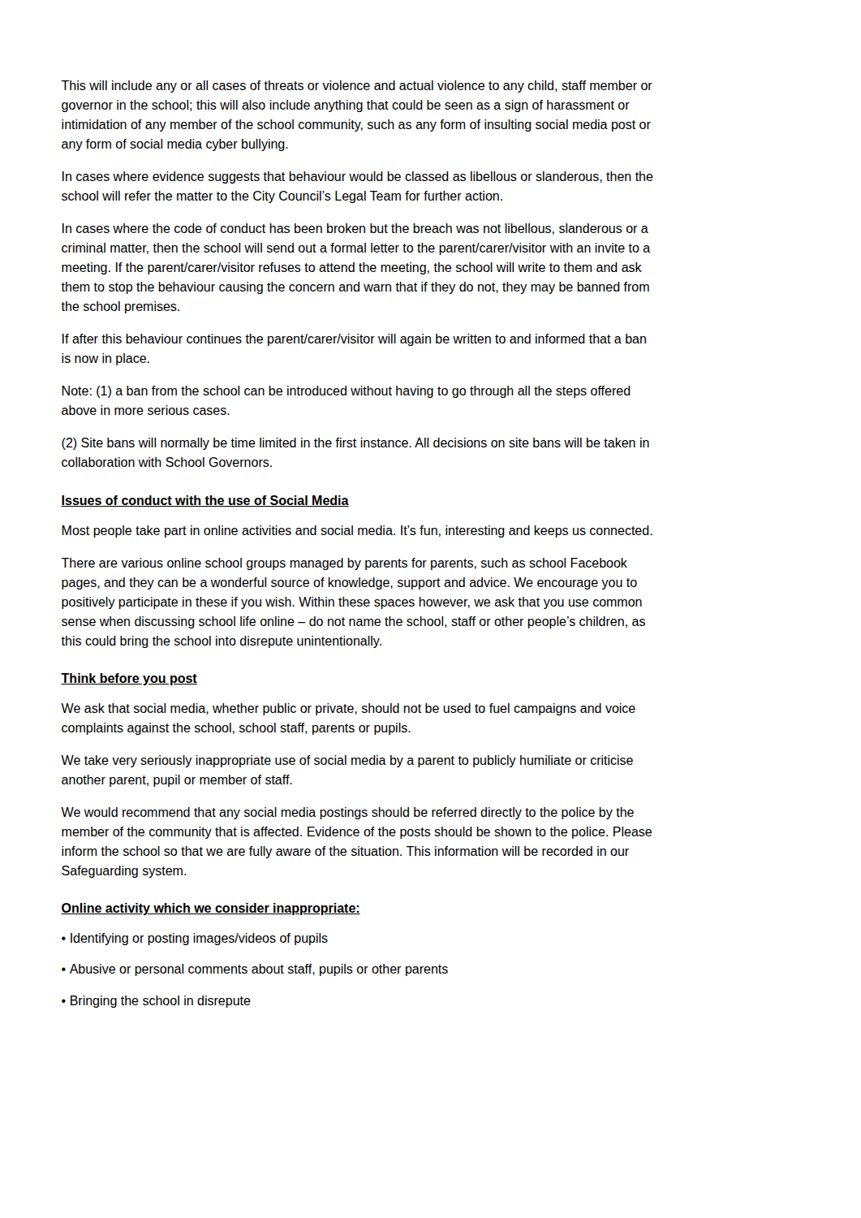This will include any or all cases of threats or violence and actual violence to any child, staff member or governor in the school; this will also include anything that could be seen as a sign of harassment or intimidation of any member of the school community, such as any form of insulting social media post or any form of social media cyber bullying.
In cases where evidence suggests that behaviour would be classed as libellous or slanderous, then the school will refer the matter to the City Council’s Legal Team for further action.
In cases where the code of conduct has been broken but the breach was not libellous, slanderous or a criminal matter, then the school will send out a formal letter to the parent/carer/visitor with an invite to a meeting. If the parent/carer/visitor refuses to attend the meeting, the school will write to them and ask them to stop the behaviour causing the concern and warn that if they do not, they may be banned from the school premises.
If after this behaviour continues the parent/carer/visitor will again be written to and informed that a ban is now in place.
Note: (1) a ban from the school can be introduced without having to go through all the steps offered above in more serious cases.
(2) Site bans will normally be time limited in the first instance. All decisions on site bans will be taken in collaboration with School Governors.
Issues of conduct with the use of Social Media
Most people take part in online activities and social media. It’s fun, interesting and keeps us connected.
There are various online school groups managed by parents for parents, such as school Facebook pages, and they can be a wonderful source of knowledge, support and advice. We encourage you to positively participate in these if you wish. Within these spaces however, we ask that you use common sense when discussing school life online – do not name the school, staff or other people’s children, as this could bring the school into disrepute unintentionally.
Think before you post
We ask that social media, whether public or private, should not be used to fuel campaigns and voice complaints against the school, school staff, parents or pupils.
We take very seriously inappropriate use of social media by a parent to publicly humiliate or criticise another parent, pupil or member of staff.
We would recommend that any social media postings should be referred directly to the police by the member of the community that is affected. Evidence of the posts should be shown to the police. Please inform the school so that we are fully aware of the situation. This information will be recorded in our Safeguarding system.
Online activity which we consider inappropriate:
Identifying or posting images/videos of pupils
Abusive or personal comments about staff, pupils or other parents
Bringing the school in disrepute